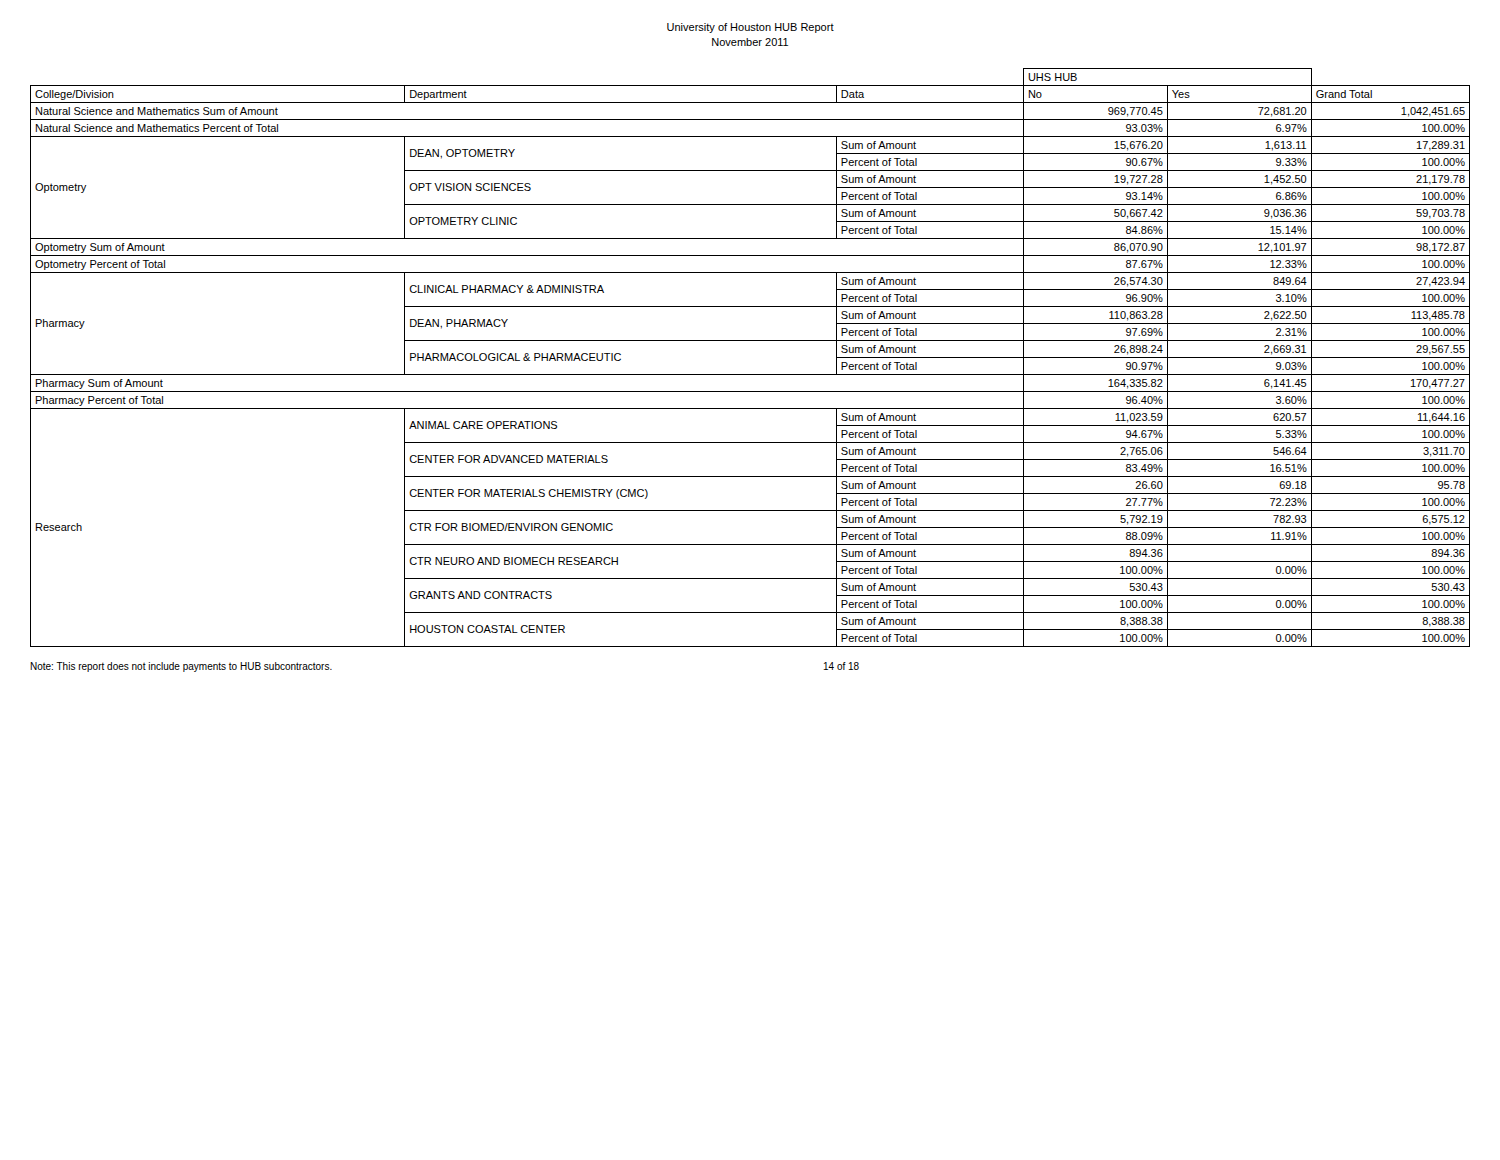University of Houston HUB Report
November 2011
| | | | UHS HUB | |
| College/Division | Department | Data | No | Yes | Grand Total |
| Natural Science and Mathematics Sum of Amount | 969,770.45 | 72,681.20 | 1,042,451.65 |
| Natural Science and Mathematics Percent of Total | 93.03% | 6.97% | 100.00% |
| Optometry | DEAN, OPTOMETRY | Sum of Amount | 15,676.20 | 1,613.11 | 17,289.31 |
| Percent of Total | 90.67% | 9.33% | 100.00% |
| OPT VISION SCIENCES | Sum of Amount | 19,727.28 | 1,452.50 | 21,179.78 |
| Percent of Total | 93.14% | 6.86% | 100.00% |
| OPTOMETRY CLINIC | Sum of Amount | 50,667.42 | 9,036.36 | 59,703.78 |
| Percent of Total | 84.86% | 15.14% | 100.00% |
| Optometry Sum of Amount | 86,070.90 | 12,101.97 | 98,172.87 |
| Optometry Percent of Total | 87.67% | 12.33% | 100.00% |
| Pharmacy | CLINICAL PHARMACY & ADMINISTRA | Sum of Amount | 26,574.30 | 849.64 | 27,423.94 |
| Percent of Total | 96.90% | 3.10% | 100.00% |
| DEAN, PHARMACY | Sum of Amount | 110,863.28 | 2,622.50 | 113,485.78 |
| Percent of Total | 97.69% | 2.31% | 100.00% |
| PHARMACOLOGICAL & PHARMACEUTIC | Sum of Amount | 26,898.24 | 2,669.31 | 29,567.55 |
| Percent of Total | 90.97% | 9.03% | 100.00% |
| Pharmacy Sum of Amount | 164,335.82 | 6,141.45 | 170,477.27 |
| Pharmacy Percent of Total | 96.40% | 3.60% | 100.00% |
| Research | ANIMAL CARE OPERATIONS | Sum of Amount | 11,023.59 | 620.57 | 11,644.16 |
| Percent of Total | 94.67% | 5.33% | 100.00% |
| CENTER FOR ADVANCED MATERIALS | Sum of Amount | 2,765.06 | 546.64 | 3,311.70 |
| Percent of Total | 83.49% | 16.51% | 100.00% |
| CENTER FOR MATERIALS CHEMISTRY (CMC) | Sum of Amount | 26.60 | 69.18 | 95.78 |
| Percent of Total | 27.77% | 72.23% | 100.00% |
| CTR FOR BIOMED/ENVIRON GENOMIC | Sum of Amount | 5,792.19 | 782.93 | 6,575.12 |
| Percent of Total | 88.09% | 11.91% | 100.00% |
| CTR NEURO AND BIOMECH RESEARCH | Sum of Amount | 894.36 | | 894.36 |
| Percent of Total | 100.00% | 0.00% | 100.00% |
| GRANTS AND CONTRACTS | Sum of Amount | 530.43 | | 530.43 |
| Percent of Total | 100.00% | 0.00% | 100.00% |
| HOUSTON COASTAL CENTER | Sum of Amount | 8,388.38 | | 8,388.38 |
| Percent of Total | 100.00% | 0.00% | 100.00% |
Note: This report does not include payments to HUB subcontractors.
14 of 18